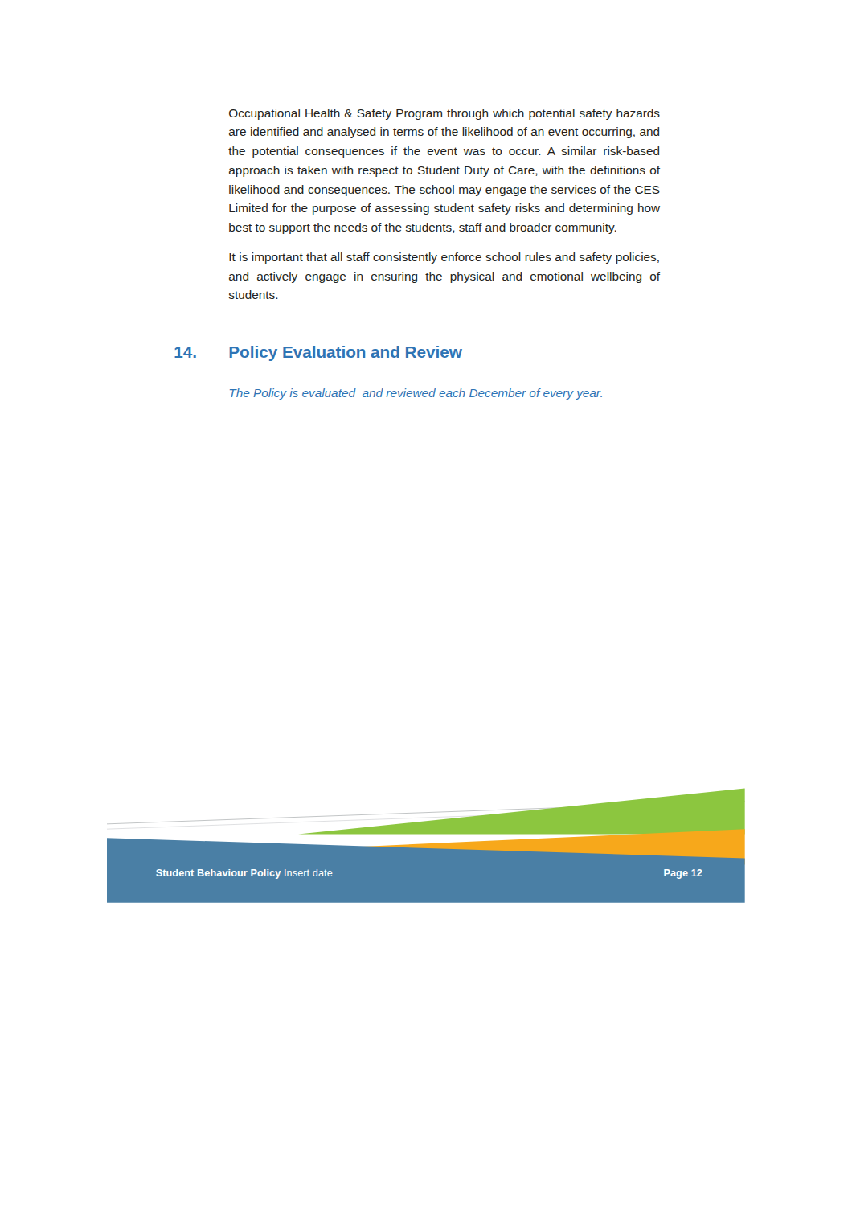Occupational Health & Safety Program through which potential safety hazards are identified and analysed in terms of the likelihood of an event occurring, and the potential consequences if the event was to occur. A similar risk-based approach is taken with respect to Student Duty of Care, with the definitions of likelihood and consequences. The school may engage the services of the CES Limited for the purpose of assessing student safety risks and determining how best to support the needs of the students, staff and broader community.
It is important that all staff consistently enforce school rules and safety policies, and actively engage in ensuring the physical and emotional wellbeing of students.
14. Policy Evaluation and Review
The Policy is evaluated and reviewed each December of every year.
Student Behaviour Policy Insert date
Page 12